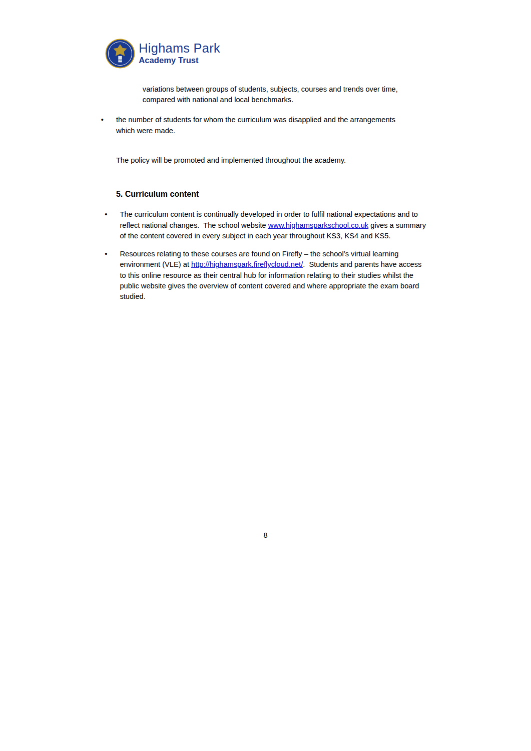HP
Highams Park Academy Trust
variations between groups of students, subjects, courses and trends over time, compared with national and local benchmarks.
the number of students for whom the curriculum was disapplied and the arrangements which were made.
The policy will be promoted and implemented throughout the academy.
5. Curriculum content
The curriculum content is continually developed in order to fulfil national expectations and to reflect national changes. The school website www.highamsparkschool.co.uk gives a summary of the content covered in every subject in each year throughout KS3, KS4 and KS5.
Resources relating to these courses are found on Firefly – the school’s virtual learning environment (VLE) at http://highamspark.fireflycloud.net/. Students and parents have access to this online resource as their central hub for information relating to their studies whilst the public website gives the overview of content covered and where appropriate the exam board studied.
8